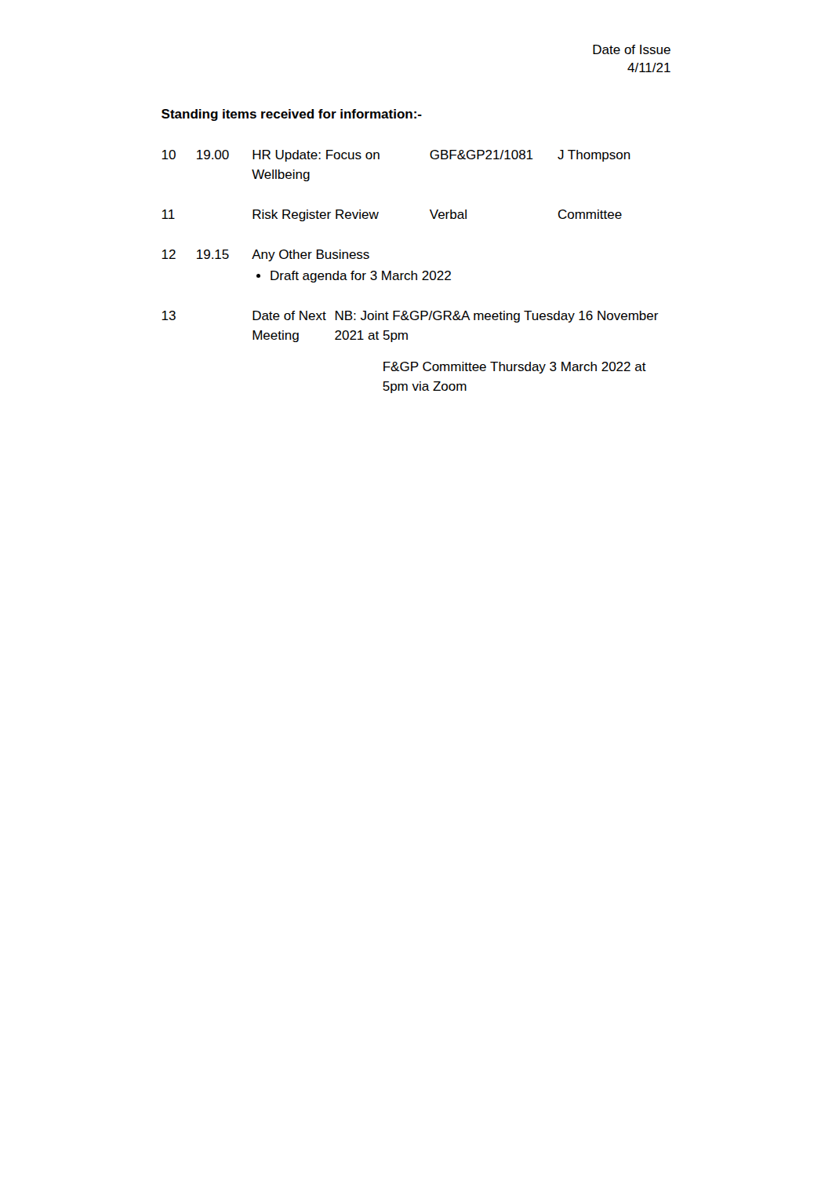Date of Issue
4/11/21
Standing items received for information:-
| 10 | 19.00 | HR Update: Focus on Wellbeing | GBF&GP21/1081 | J Thompson |
| 11 | | Risk Register Review | Verbal | Committee |
| 12 | 19.15 | Any Other Business Draft agenda for 3 March 2022 |
| 13 | | Date of Next Meeting NB: Joint F&GP/GR&A meeting Tuesday 16 November 2021 at 5pm F&GP Committee Thursday 3 March 2022 at 5pm via Zoom |